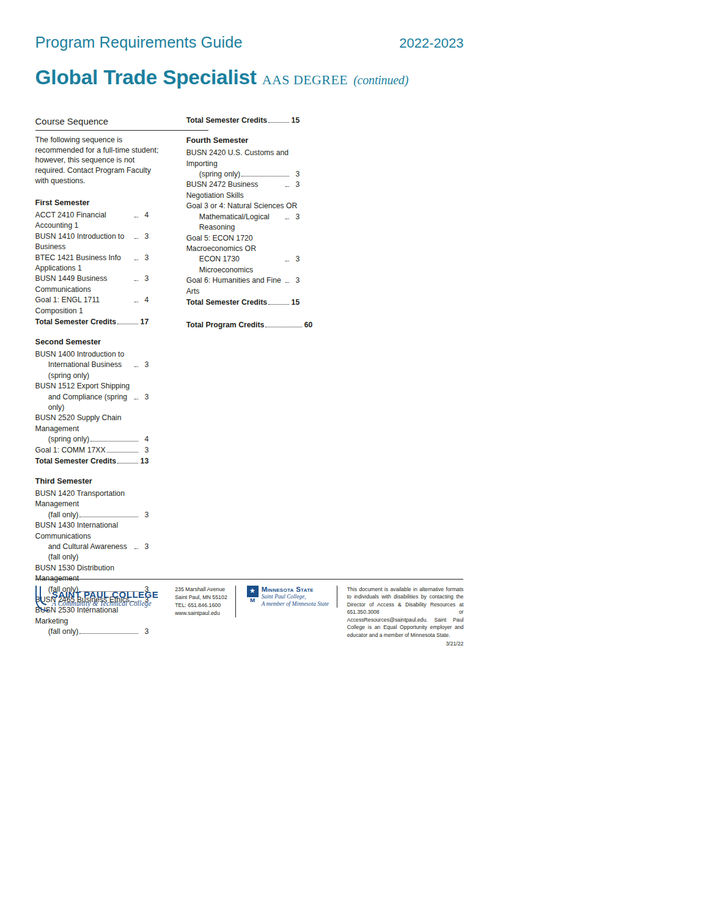Program Requirements Guide
2022-2023
Global Trade Specialist AAS DEGREE (continued)
Course Sequence
The following sequence is recommended for a full-time student; however, this sequence is not required. Contact Program Faculty with questions.
First Semester
ACCT 2410 Financial Accounting 1 4
BUSN 1410 Introduction to Business 3
BTEC 1421 Business Info Applications 1 3
BUSN 1449 Business Communications 3
Goal 1: ENGL 1711 Composition 1 4
Total Semester Credits 17
Second Semester
BUSN 1400 Introduction to
International Business (spring only) 3
BUSN 1512 Export Shipping
and Compliance (spring only) 3
BUSN 2520 Supply Chain Management
(spring only) 4
Goal 1: COMM 17XX 3
Total Semester Credits 13
Third Semester
BUSN 1420 Transportation Management
(fall only) 3
BUSN 1430 International Communications
and Cultural Awareness (fall only) 3
BUSN 1530 Distribution Management
(fall only) 3
BUSN 2465 Business Ethics 3
BUSN 2530 International Marketing
(fall only) 3
Total Semester Credits 15
Fourth Semester
BUSN 2420 U.S. Customs and Importing
(spring only) 3
BUSN 2472 Business Negotiation Skills 3
Goal 3 or 4: Natural Sciences OR
Mathematical/Logical Reasoning 3
Goal 5: ECON 1720 Macroeconomics OR
ECON 1730 Microeconomics 3
Goal 6: Humanities and Fine Arts 3
Total Semester Credits 15
Total Program Credits 60
SAINT PAUL COLLEGE
A Community & Technical College
235 Marshall Avenue
Saint Paul, MN 55102
TEL: 651.846.1600
www.saintpaul.edu
Minnesota State
Saint Paul College,
A member of Minnesota State
This document is available in alternative formats to individuals with disabilities by contacting the Director of Access & Disability Resources at 651.350.3008 or AccessResources@saintpaul.edu. Saint Paul College is an Equal Opportunity employer and educator and a member of Minnesota State. 3/21/22